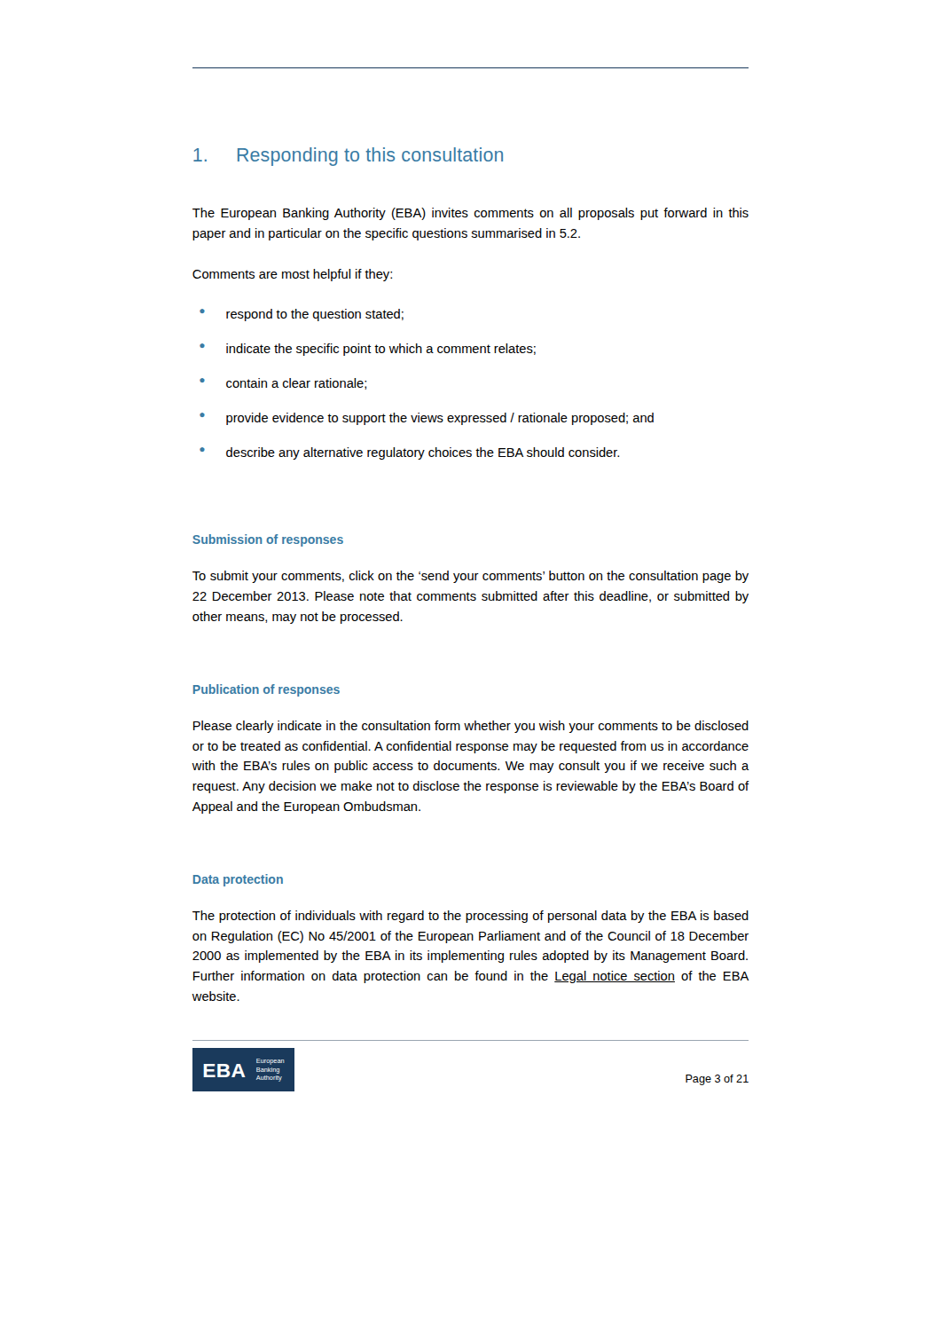1. Responding to this consultation
The European Banking Authority (EBA) invites comments on all proposals put forward in this paper and in particular on the specific questions summarised in 5.2.
Comments are most helpful if they:
respond to the question stated;
indicate the specific point to which a comment relates;
contain a clear rationale;
provide evidence to support the views expressed / rationale proposed; and
describe any alternative regulatory choices the EBA should consider.
Submission of responses
To submit your comments, click on the ‘send your comments’ button on the consultation page by 22 December 2013. Please note that comments submitted after this deadline, or submitted by other means, may not be processed.
Publication of responses
Please clearly indicate in the consultation form whether you wish your comments to be disclosed or to be treated as confidential. A confidential response may be requested from us in accordance with the EBA’s rules on public access to documents. We may consult you if we receive such a request. Any decision we make not to disclose the response is reviewable by the EBA’s Board of Appeal and the European Ombudsman.
Data protection
The protection of individuals with regard to the processing of personal data by the EBA is based on Regulation (EC) No 45/2001 of the European Parliament and of the Council of 18 December 2000 as implemented by the EBA in its implementing rules adopted by its Management Board. Further information on data protection can be found in the Legal notice section of the EBA website.
EBA
European Banking Authority
Page 3 of 21